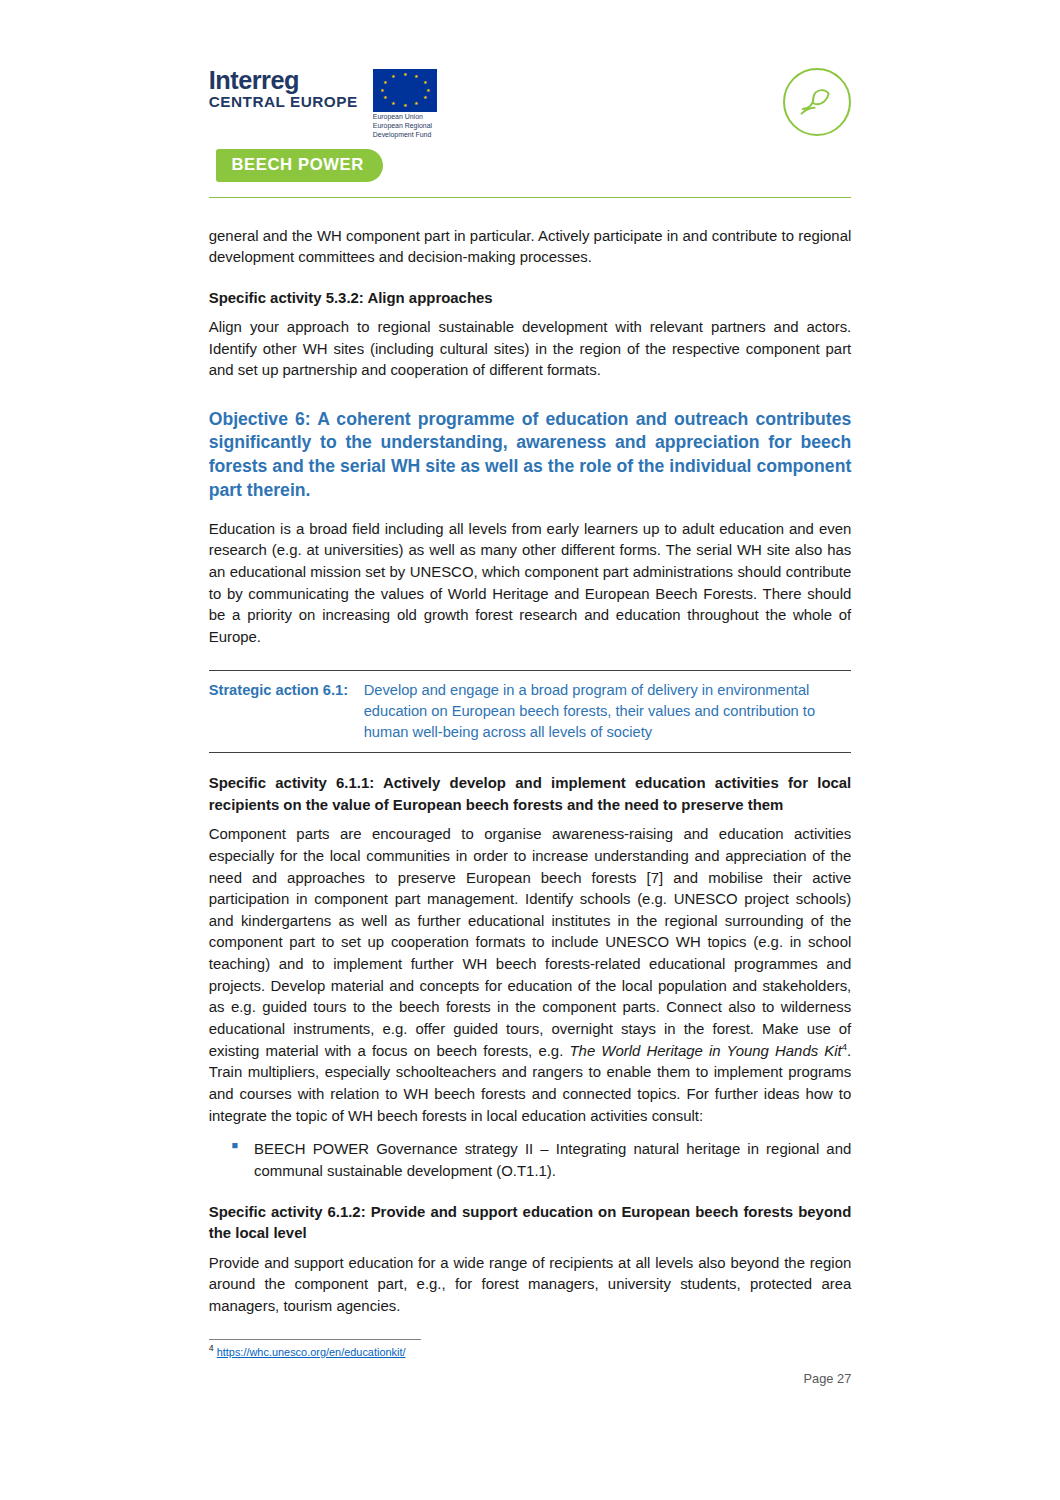Interreg
CENTRAL EUROPE
★ ★ ★ ★ ★ ★ ★ ★ ★ ★ ★ ★
European Union
European Regional
Development Fund
BEECH POWER
general and the WH component part in particular. Actively participate in and contribute to regional development committees and decision-making processes.
Specific activity 5.3.2: Align approaches
Align your approach to regional sustainable development with relevant partners and actors. Identify other WH sites (including cultural sites) in the region of the respective component part and set up partnership and cooperation of different formats.
Objective 6: A coherent programme of education and outreach contributes significantly to the understanding, awareness and appreciation for beech forests and the serial WH site as well as the role of the individual component part therein.
Education is a broad field including all levels from early learners up to adult education and even research (e.g. at universities) as well as many other different forms. The serial WH site also has an educational mission set by UNESCO, which component part administrations should contribute to by communicating the values of World Heritage and European Beech Forests. There should be a priority on increasing old growth forest research and education throughout the whole of Europe.
| Strategic action 6.1: | Develop and engage in a broad program of delivery in environmental education on European beech forests, their values and contribution to human well-being across all levels of society |
Specific activity 6.1.1: Actively develop and implement education activities for local recipients on the value of European beech forests and the need to preserve them
Component parts are encouraged to organise awareness-raising and education activities especially for the local communities in order to increase understanding and appreciation of the need and approaches to preserve European beech forests [7] and mobilise their active participation in component part management. Identify schools (e.g. UNESCO project schools) and kindergartens as well as further educational institutes in the regional surrounding of the component part to set up cooperation formats to include UNESCO WH topics (e.g. in school teaching) and to implement further WH beech forests-related educational programmes and projects. Develop material and concepts for education of the local population and stakeholders, as e.g. guided tours to the beech forests in the component parts. Connect also to wilderness educational instruments, e.g. offer guided tours, overnight stays in the forest. Make use of existing material with a focus on beech forests, e.g. The World Heritage in Young Hands Kit4. Train multipliers, especially schoolteachers and rangers to enable them to implement programs and courses with relation to WH beech forests and connected topics. For further ideas how to integrate the topic of WH beech forests in local education activities consult:
BEECH POWER Governance strategy II – Integrating natural heritage in regional and communal sustainable development (O.T1.1).
Specific activity 6.1.2: Provide and support education on European beech forests beyond the local level
Provide and support education for a wide range of recipients at all levels also beyond the region around the component part, e.g., for forest managers, university students, protected area managers, tourism agencies.
4 https://whc.unesco.org/en/educationkit/
Page 27